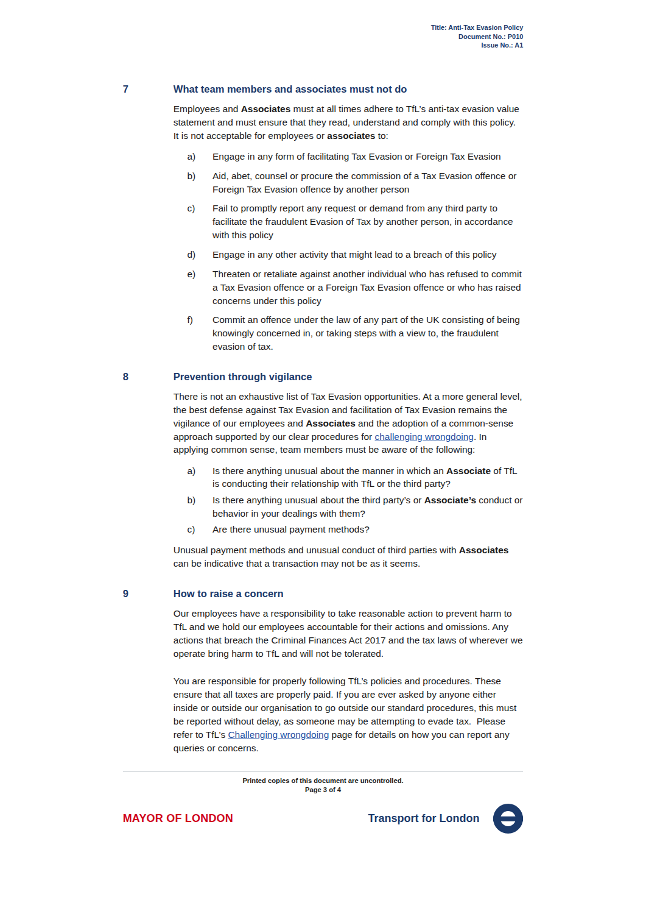Title: Anti-Tax Evasion Policy
Document No.: P010
Issue No.: A1
7
What team members and associates must not do
Employees and Associates must at all times adhere to TfL’s anti-tax evasion value statement and must ensure that they read, understand and comply with this policy. It is not acceptable for employees or associates to:
Engage in any form of facilitating Tax Evasion or Foreign Tax Evasion
Aid, abet, counsel or procure the commission of a Tax Evasion offence or Foreign Tax Evasion offence by another person
Fail to promptly report any request or demand from any third party to facilitate the fraudulent Evasion of Tax by another person, in accordance with this policy
Engage in any other activity that might lead to a breach of this policy
Threaten or retaliate against another individual who has refused to commit a Tax Evasion offence or a Foreign Tax Evasion offence or who has raised concerns under this policy
Commit an offence under the law of any part of the UK consisting of being knowingly concerned in, or taking steps with a view to, the fraudulent evasion of tax.
8
Prevention through vigilance
There is not an exhaustive list of Tax Evasion opportunities. At a more general level, the best defense against Tax Evasion and facilitation of Tax Evasion remains the vigilance of our employees and Associates and the adoption of a common-sense approach supported by our clear procedures for challenging wrongdoing. In applying common sense, team members must be aware of the following:
Is there anything unusual about the manner in which an Associate of TfL is conducting their relationship with TfL or the third party?
Is there anything unusual about the third party’s or Associate’s conduct or behavior in your dealings with them?
Are there unusual payment methods?
Unusual payment methods and unusual conduct of third parties with Associates can be indicative that a transaction may not be as it seems.
9
How to raise a concern
Our employees have a responsibility to take reasonable action to prevent harm to TfL and we hold our employees accountable for their actions and omissions. Any actions that breach the Criminal Finances Act 2017 and the tax laws of wherever we operate bring harm to TfL and will not be tolerated.
You are responsible for properly following TfL’s policies and procedures. These ensure that all taxes are properly paid. If you are ever asked by anyone either inside or outside our organisation to go outside our standard procedures, this must be reported without delay, as someone may be attempting to evade tax. Please refer to TfL’s Challenging wrongdoing page for details on how you can report any queries or concerns.
Printed copies of this document are uncontrolled.
Page 3 of 4
MAYOR OF LONDON
Transport for London